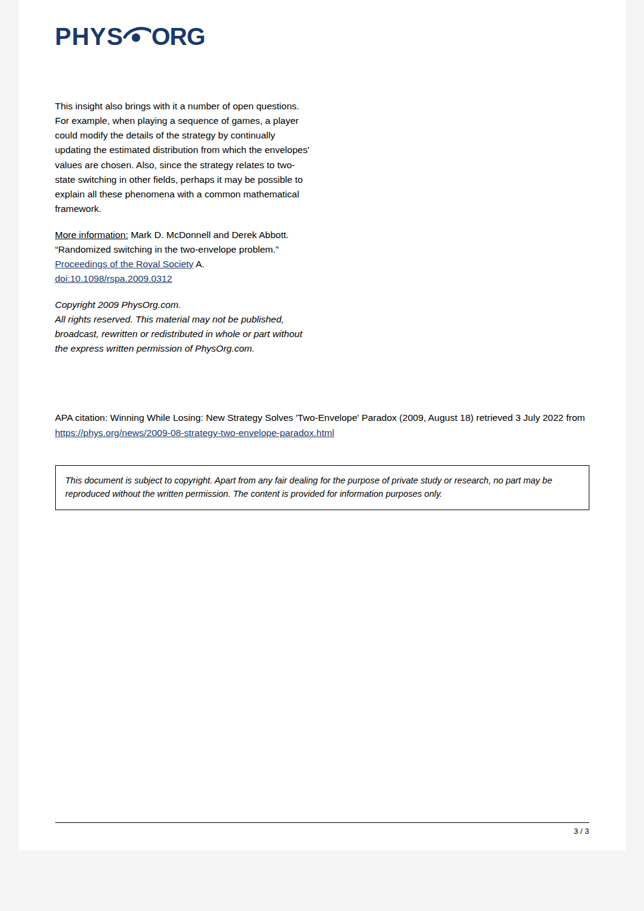PHYS ORG
This insight also brings with it a number of open questions. For example, when playing a sequence of games, a player could modify the details of the strategy by continually updating the estimated distribution from which the envelopes' values are chosen. Also, since the strategy relates to two-state switching in other fields, perhaps it may be possible to explain all these phenomena with a common mathematical framework.
More information: Mark D. McDonnell and Derek Abbott. “Randomized switching in the two-envelope problem.” Proceedings of the Royal Society A. doi:10.1098/rspa.2009.0312
Copyright 2009 PhysOrg.com.
All rights reserved. This material may not be published, broadcast, rewritten or redistributed in whole or part without the express written permission of PhysOrg.com.
APA citation: Winning While Losing: New Strategy Solves 'Two-Envelope' Paradox (2009, August 18) retrieved 3 July 2022 from https://phys.org/news/2009-08-strategy-two-envelope-paradox.html
This document is subject to copyright. Apart from any fair dealing for the purpose of private study or research, no part may be reproduced without the written permission. The content is provided for information purposes only.
3 / 3